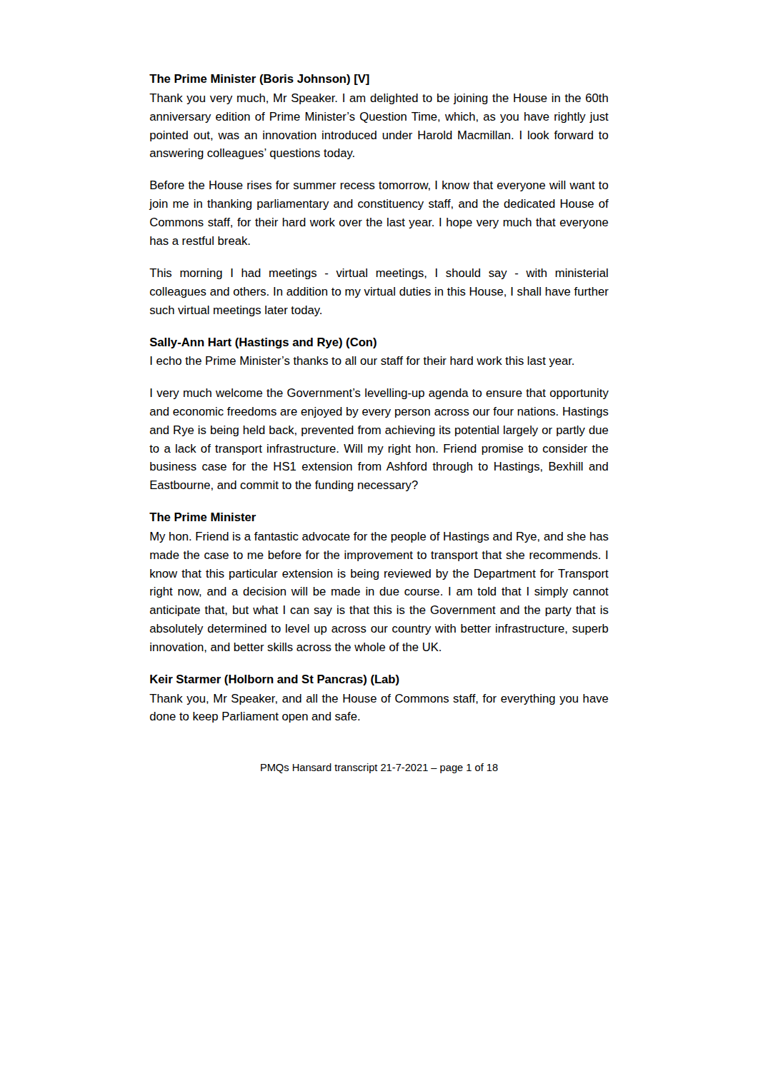The Prime Minister (Boris Johnson) [V]
Thank you very much, Mr Speaker. I am delighted to be joining the House in the 60th anniversary edition of Prime Minister’s Question Time, which, as you have rightly just pointed out, was an innovation introduced under Harold Macmillan. I look forward to answering colleagues’ questions today.
Before the House rises for summer recess tomorrow, I know that everyone will want to join me in thanking parliamentary and constituency staff, and the dedicated House of Commons staff, for their hard work over the last year. I hope very much that everyone has a restful break.
This morning I had meetings - virtual meetings, I should say - with ministerial colleagues and others. In addition to my virtual duties in this House, I shall have further such virtual meetings later today.
Sally-Ann Hart (Hastings and Rye) (Con)
I echo the Prime Minister’s thanks to all our staff for their hard work this last year.
I very much welcome the Government’s levelling-up agenda to ensure that opportunity and economic freedoms are enjoyed by every person across our four nations. Hastings and Rye is being held back, prevented from achieving its potential largely or partly due to a lack of transport infrastructure. Will my right hon. Friend promise to consider the business case for the HS1 extension from Ashford through to Hastings, Bexhill and Eastbourne, and commit to the funding necessary?
The Prime Minister
My hon. Friend is a fantastic advocate for the people of Hastings and Rye, and she has made the case to me before for the improvement to transport that she recommends. I know that this particular extension is being reviewed by the Department for Transport right now, and a decision will be made in due course. I am told that I simply cannot anticipate that, but what I can say is that this is the Government and the party that is absolutely determined to level up across our country with better infrastructure, superb innovation, and better skills across the whole of the UK.
Keir Starmer (Holborn and St Pancras) (Lab)
Thank you, Mr Speaker, and all the House of Commons staff, for everything you have done to keep Parliament open and safe.
PMQs Hansard transcript 21-7-2021 – page 1 of 18